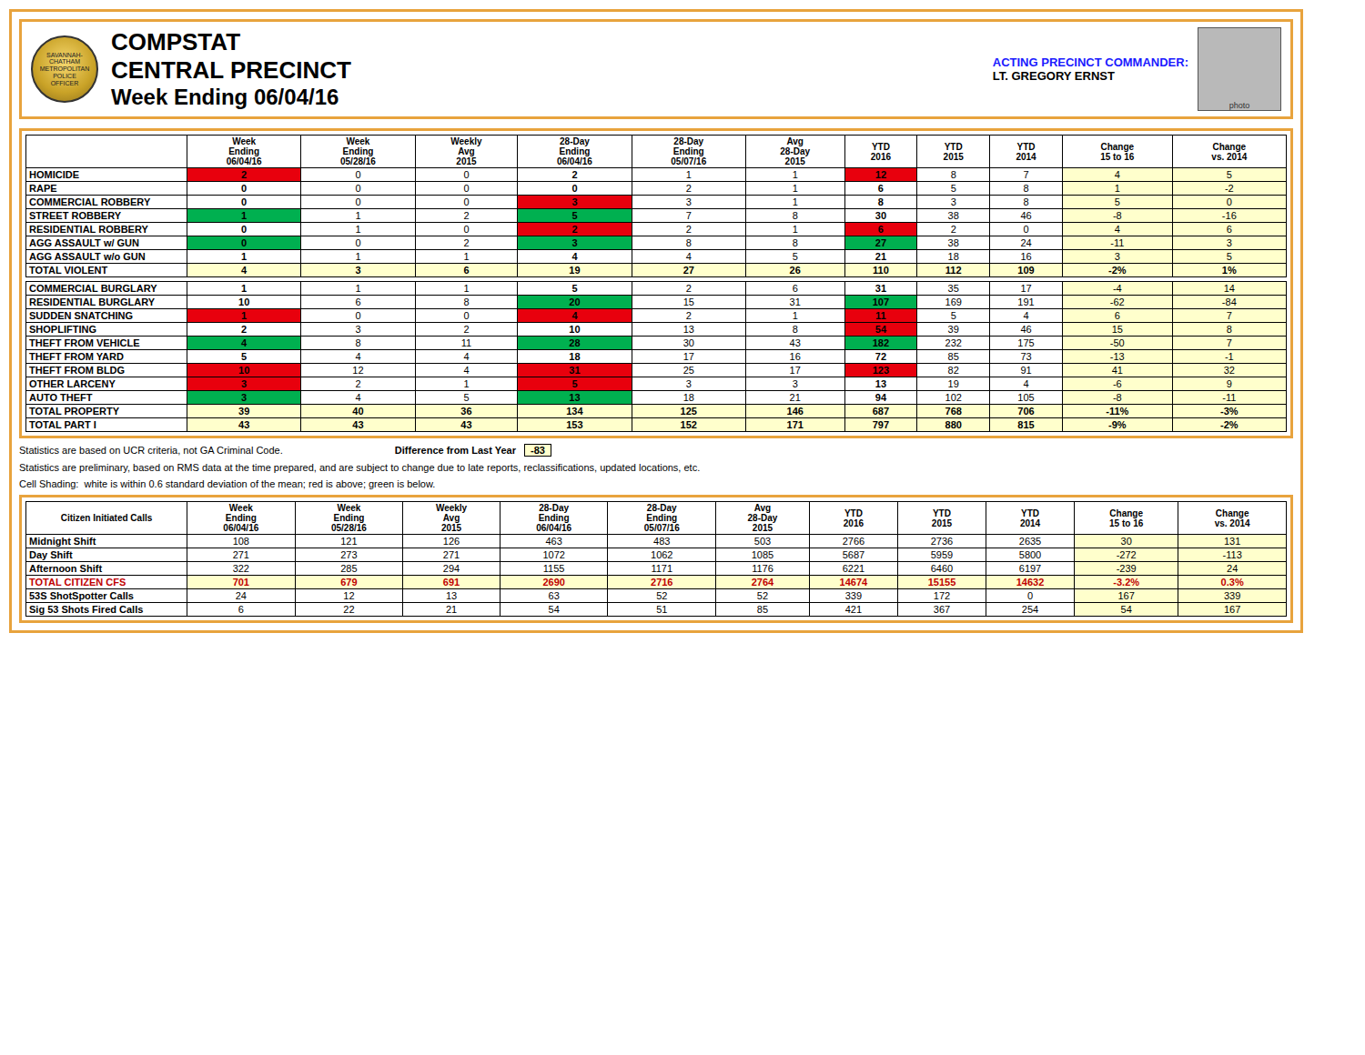SAVANNAH-CHATHAM
METROPOLITAN
POLICE
OFFICER
COMPSTAT
CENTRAL PRECINCT
Week Ending 06/04/16
ACTING PRECINCT COMMANDER:
LT. GREGORY ERNST
photo
| | Week Ending 06/04/16 | Week Ending 05/28/16 | Weekly Avg 2015 | 28-Day Ending 06/04/16 | 28-Day Ending 05/07/16 | Avg 28-Day 2015 | YTD 2016 | YTD 2015 | YTD 2014 | Change 15 to 16 | Change vs. 2014 |
| --- | --- | --- | --- | --- | --- | --- | --- | --- | --- | --- | --- |
| HOMICIDE | 2 | 0 | 0 | 2 | 1 | 1 | 12 | 8 | 7 | 4 | 5 |
| RAPE | 0 | 0 | 0 | 0 | 2 | 1 | 6 | 5 | 8 | 1 | -2 |
| COMMERCIAL ROBBERY | 0 | 0 | 0 | 3 | 3 | 1 | 8 | 3 | 8 | 5 | 0 |
| STREET ROBBERY | 1 | 1 | 2 | 5 | 7 | 8 | 30 | 38 | 46 | -8 | -16 |
| RESIDENTIAL ROBBERY | 0 | 1 | 0 | 2 | 2 | 1 | 6 | 2 | 0 | 4 | 6 |
| AGG ASSAULT w/ GUN | 0 | 0 | 2 | 3 | 8 | 8 | 27 | 38 | 24 | -11 | 3 |
| AGG ASSAULT w/o GUN | 1 | 1 | 1 | 4 | 4 | 5 | 21 | 18 | 16 | 3 | 5 |
| TOTAL VIOLENT | 4 | 3 | 6 | 19 | 27 | 26 | 110 | 112 | 109 | -2% | 1% |
| COMMERCIAL BURGLARY | 1 | 1 | 1 | 5 | 2 | 6 | 31 | 35 | 17 | -4 | 14 |
| RESIDENTIAL BURGLARY | 10 | 6 | 8 | 20 | 15 | 31 | 107 | 169 | 191 | -62 | -84 |
| SUDDEN SNATCHING | 1 | 0 | 0 | 4 | 2 | 1 | 11 | 5 | 4 | 6 | 7 |
| SHOPLIFTING | 2 | 3 | 2 | 10 | 13 | 8 | 54 | 39 | 46 | 15 | 8 |
| THEFT FROM VEHICLE | 4 | 8 | 11 | 28 | 30 | 43 | 182 | 232 | 175 | -50 | 7 |
| THEFT FROM YARD | 5 | 4 | 4 | 18 | 17 | 16 | 72 | 85 | 73 | -13 | -1 |
| THEFT FROM BLDG | 10 | 12 | 4 | 31 | 25 | 17 | 123 | 82 | 91 | 41 | 32 |
| OTHER LARCENY | 3 | 2 | 1 | 5 | 3 | 3 | 13 | 19 | 4 | -6 | 9 |
| AUTO THEFT | 3 | 4 | 5 | 13 | 18 | 21 | 94 | 102 | 105 | -8 | -11 |
| TOTAL PROPERTY | 39 | 40 | 36 | 134 | 125 | 146 | 687 | 768 | 706 | -11% | -3% |
| TOTAL PART I | 43 | 43 | 43 | 153 | 152 | 171 | 797 | 880 | 815 | -9% | -2% |
Statistics are based on UCR criteria, not GA Criminal Code. Difference from Last Year -83
Statistics are preliminary, based on RMS data at the time prepared, and are subject to change due to late reports, reclassifications, updated locations, etc.
Cell Shading: white is within 0.6 standard deviation of the mean; red is above; green is below.
| Citizen Initiated Calls | Week Ending 06/04/16 | Week Ending 05/28/16 | Weekly Avg 2015 | 28-Day Ending 06/04/16 | 28-Day Ending 05/07/16 | Avg 28-Day 2015 | YTD 2016 | YTD 2015 | YTD 2014 | Change 15 to 16 | Change vs. 2014 |
| --- | --- | --- | --- | --- | --- | --- | --- | --- | --- | --- | --- |
| Midnight Shift | 108 | 121 | 126 | 463 | 483 | 503 | 2766 | 2736 | 2635 | 30 | 131 |
| Day Shift | 271 | 273 | 271 | 1072 | 1062 | 1085 | 5687 | 5959 | 5800 | -272 | -113 |
| Afternoon Shift | 322 | 285 | 294 | 1155 | 1171 | 1176 | 6221 | 6460 | 6197 | -239 | 24 |
| TOTAL CITIZEN CFS | 701 | 679 | 691 | 2690 | 2716 | 2764 | 14674 | 15155 | 14632 | -3.2% | 0.3% |
| 53S ShotSpotter Calls | 24 | 12 | 13 | 63 | 52 | 52 | 339 | 172 | 0 | 167 | 339 |
| Sig 53 Shots Fired Calls | 6 | 22 | 21 | 54 | 51 | 85 | 421 | 367 | 254 | 54 | 167 |